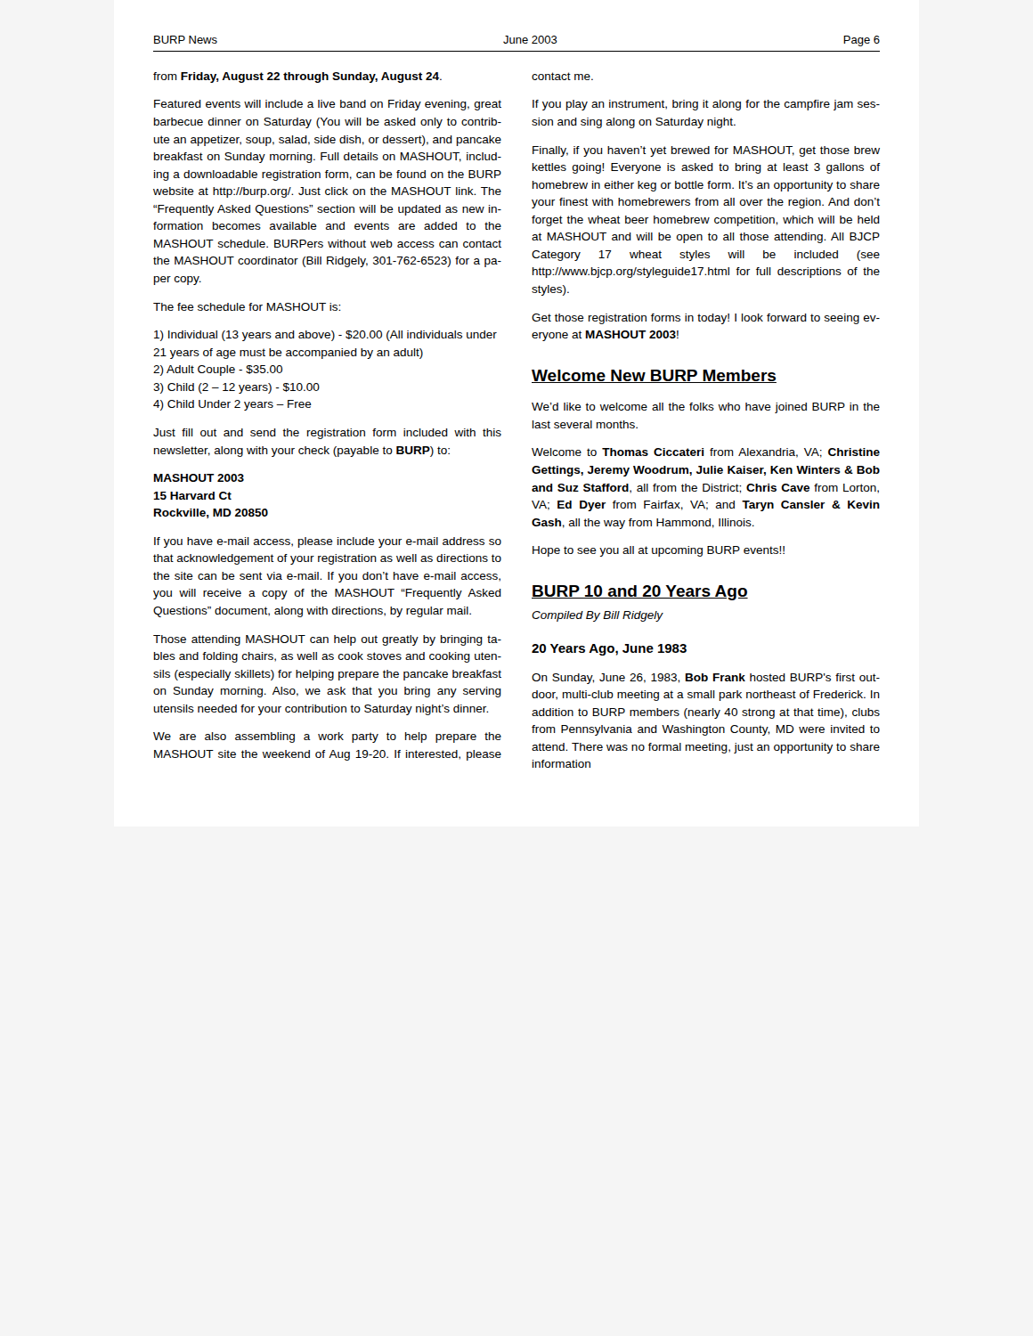BURP News June 2003 Page 6
from Friday, August 22 through Sunday, August 24.
Featured events will include a live band on Friday evening, great barbecue dinner on Saturday (You will be asked only to contribute an appetizer, soup, salad, side dish, or dessert), and pancake breakfast on Sunday morning. Full details on MASHOUT, including a downloadable registration form, can be found on the BURP website at http://burp.org/. Just click on the MASHOUT link. The “Frequently Asked Questions” section will be updated as new information becomes available and events are added to the MASHOUT schedule. BURPers without web access can contact the MASHOUT coordinator (Bill Ridgely, 301-762-6523) for a paper copy.
The fee schedule for MASHOUT is:
1) Individual (13 years and above) - $20.00 (All individuals under 21 years of age must be accompanied by an adult)
2) Adult Couple - $35.00
3) Child (2 – 12 years) - $10.00
4) Child Under 2 years – Free
Just fill out and send the registration form included with this newsletter, along with your check (payable to BURP) to:
MASHOUT 2003
15 Harvard Ct
Rockville, MD 20850
If you have e-mail access, please include your e-mail address so that acknowledgement of your registration as well as directions to the site can be sent via e-mail. If you don’t have e-mail access, you will receive a copy of the MASHOUT “Frequently Asked Questions” document, along with directions, by regular mail.
Those attending MASHOUT can help out greatly by bringing tables and folding chairs, as well as cook stoves and cooking utensils (especially skillets) for helping prepare the pancake breakfast on Sunday morning. Also, we ask that you bring any serving utensils needed for your contribution to Saturday night’s dinner.
We are also assembling a work party to help prepare the MASHOUT site the weekend of Aug 19-20. If interested, please contact me.
If you play an instrument, bring it along for the campfire jam session and sing along on Saturday night.
Finally, if you haven’t yet brewed for MASHOUT, get those brew kettles going! Everyone is asked to bring at least 3 gallons of homebrew in either keg or bottle form. It’s an opportunity to share your finest with homebrewers from all over the region. And don’t forget the wheat beer homebrew competition, which will be held at MASHOUT and will be open to all those attending. All BJCP Category 17 wheat styles will be included (see http://www.bjcp.org/styleguide17.html for full descriptions of the styles).
Get those registration forms in today! I look forward to seeing everyone at MASHOUT 2003!
Welcome New BURP Members
We’d like to welcome all the folks who have joined BURP in the last several months.
Welcome to Thomas Ciccateri from Alexandria, VA; Christine Gettings, Jeremy Woodrum, Julie Kaiser, Ken Winters & Bob and Suz Stafford, all from the District; Chris Cave from Lorton, VA; Ed Dyer from Fairfax, VA; and Taryn Cansler & Kevin Gash, all the way from Hammond, Illinois.
Hope to see you all at upcoming BURP events!!
BURP 10 and 20 Years Ago
Compiled By Bill Ridgely
20 Years Ago, June 1983
On Sunday, June 26, 1983, Bob Frank hosted BURP's first outdoor, multi-club meeting at a small park northeast of Frederick. In addition to BURP members (nearly 40 strong at that time), clubs from Pennsylvania and Washington County, MD were invited to attend. There was no formal meeting, just an opportunity to share information